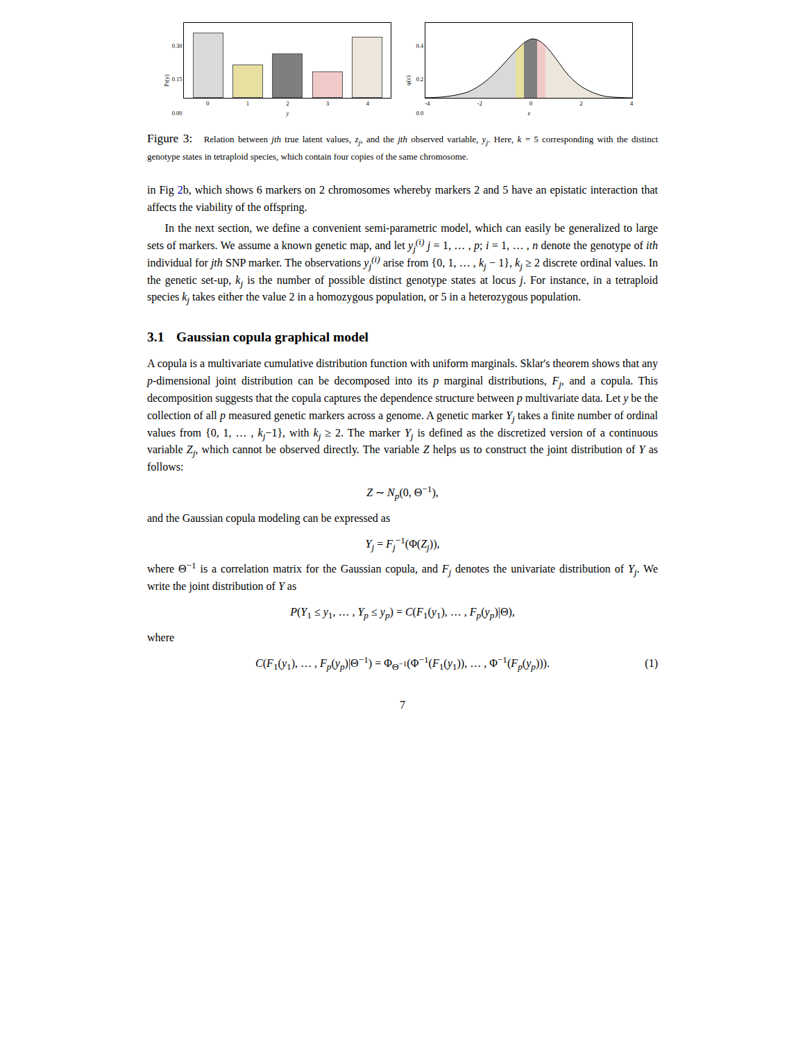Pr(y)
0.30
0.15
0.00
01234
y
φ(z) 0.4 0.2 0.0
-4-2024
z
Figure 3: Relation between jth true latent values, zj, and the jth observed variable, yj. Here, k = 5 corresponding with the distinct genotype states in tetraploid species, which contain four copies of the same chromosome.
in Fig 2b, which shows 6 markers on 2 chromosomes whereby markers 2 and 5 have an epistatic interaction that affects the viability of the offspring.
In the next section, we define a convenient semi-parametric model, which can easily be generalized to large sets of markers. We assume a known genetic map, and let yj(i) j = 1, … , p; i = 1, … , n denote the genotype of ith individual for jth SNP marker. The observations yj(i) arise from {0, 1, … , kj − 1}, kj ≥ 2 discrete ordinal values. In the genetic set-up, kj is the number of possible distinct genotype states at locus j. For instance, in a tetraploid species kj takes either the value 2 in a homozygous population, or 5 in a heterozygous population.
3.1 Gaussian copula graphical model
A copula is a multivariate cumulative distribution function with uniform marginals. Sklar's theorem shows that any p-dimensional joint distribution can be decomposed into its p marginal distributions, Fj, and a copula. This decomposition suggests that the copula captures the dependence structure between p multivariate data. Let y be the collection of all p measured genetic markers across a genome. A genetic marker Yj takes a finite number of ordinal values from {0, 1, … , kj−1}, with kj ≥ 2. The marker Yj is defined as the discretized version of a continuous variable Zj, which cannot be observed directly. The variable Z helps us to construct the joint distribution of Y as follows:
Z ∼ Np(0, Θ−1),
and the Gaussian copula modeling can be expressed as
Yj = Fj−1(Φ(Zj)),
where Θ−1 is a correlation matrix for the Gaussian copula, and Fj denotes the univariate distribution of Yj. We write the joint distribution of Y as
P(Y1 ≤ y1, … , Yp ≤ yp) = C(F1(y1), … , Fp(yp)|Θ),
where
C(F1(y1), … , Fp(yp)|Θ−1) = ΦΘ−1(Φ−1(F1(y1)), … , Φ−1(Fp(yp))). (1)
7